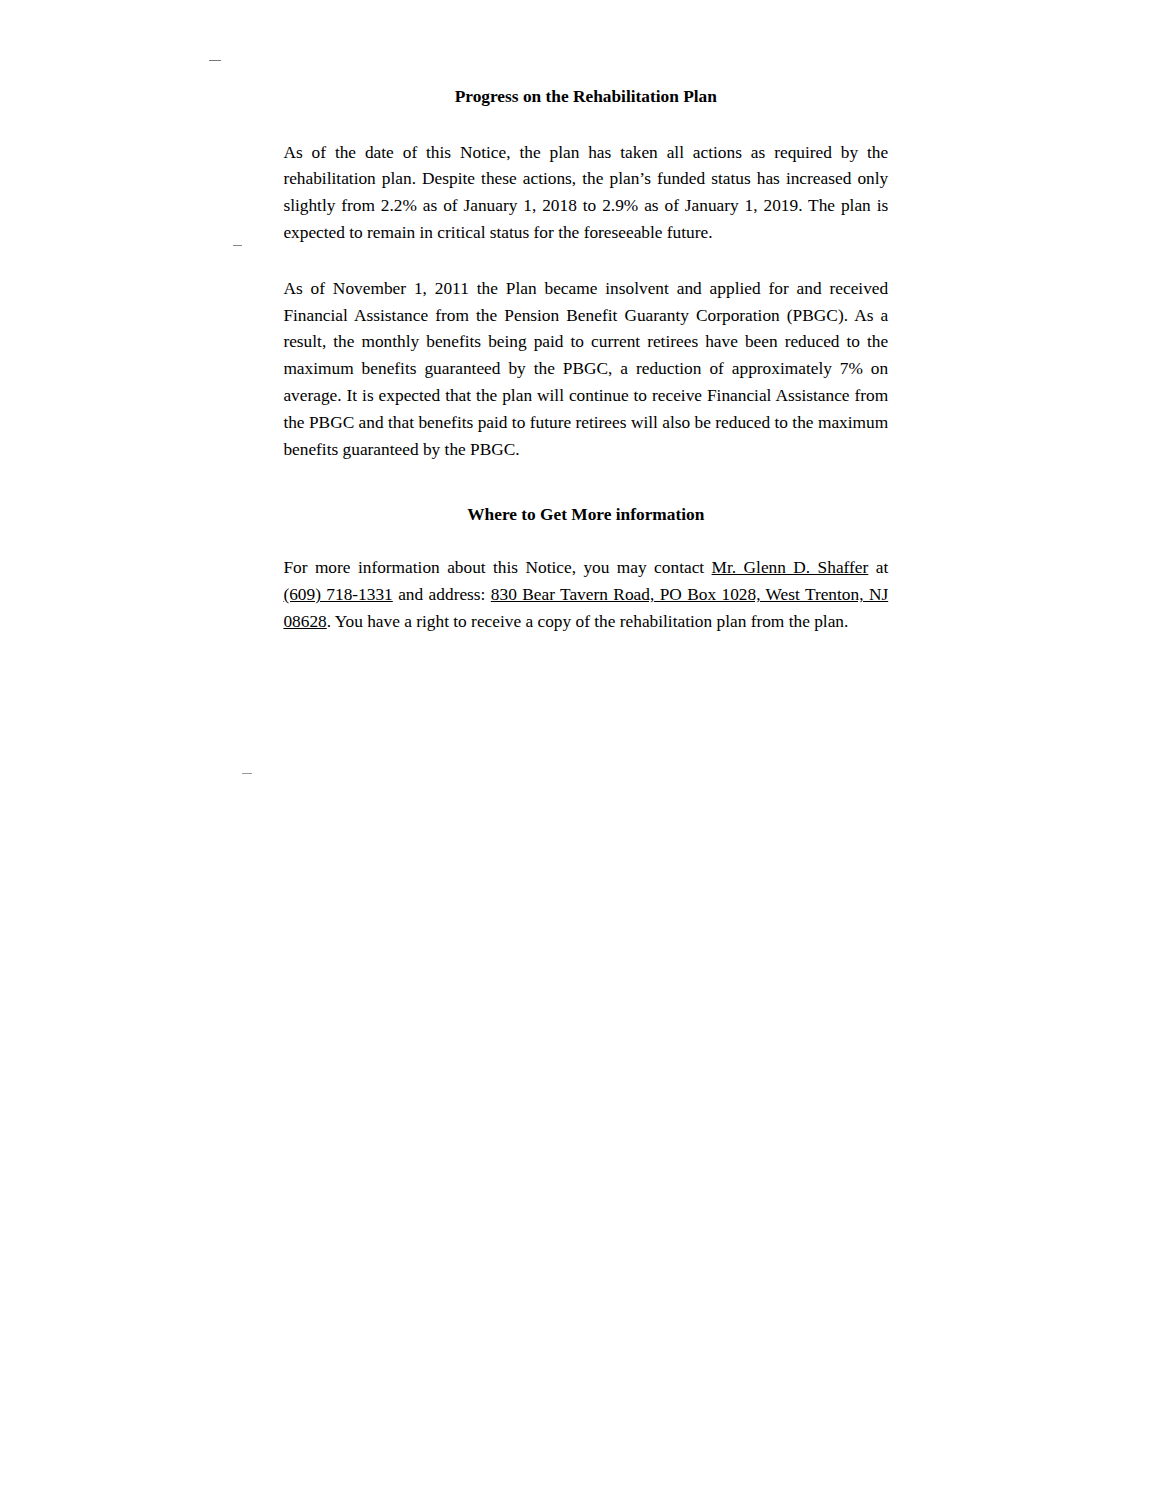Progress on the Rehabilitation Plan
As of the date of this Notice, the plan has taken all actions as required by the rehabilitation plan. Despite these actions, the plan’s funded status has increased only slightly from 2.2% as of January 1, 2018 to 2.9% as of January 1, 2019. The plan is expected to remain in critical status for the foreseeable future.
As of November 1, 2011 the Plan became insolvent and applied for and received Financial Assistance from the Pension Benefit Guaranty Corporation (PBGC). As a result, the monthly benefits being paid to current retirees have been reduced to the maximum benefits guaranteed by the PBGC, a reduction of approximately 7% on average. It is expected that the plan will continue to receive Financial Assistance from the PBGC and that benefits paid to future retirees will also be reduced to the maximum benefits guaranteed by the PBGC.
Where to Get More information
For more information about this Notice, you may contact Mr. Glenn D. Shaffer at (609) 718-1331 and address: 830 Bear Tavern Road, PO Box 1028, West Trenton, NJ 08628. You have a right to receive a copy of the rehabilitation plan from the plan.